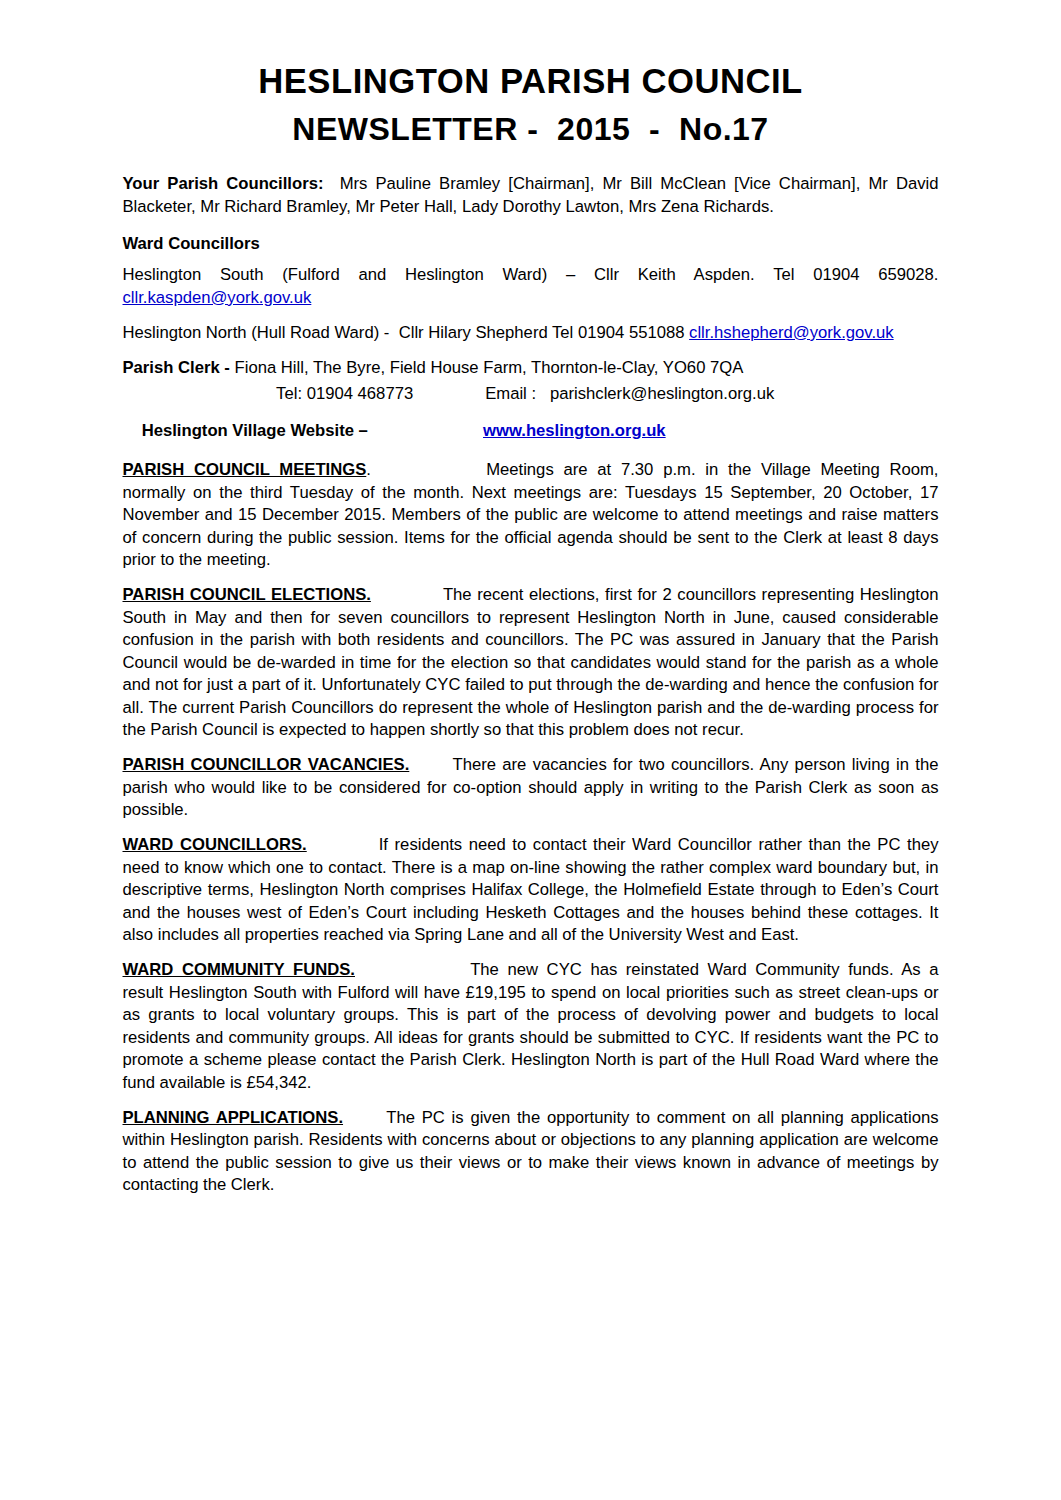HESLINGTON PARISH COUNCIL
NEWSLETTER - 2015 - No.17
Your Parish Councillors: Mrs Pauline Bramley [Chairman], Mr Bill McClean [Vice Chairman], Mr David Blacketer, Mr Richard Bramley, Mr Peter Hall, Lady Dorothy Lawton, Mrs Zena Richards.
Ward Councillors
Heslington South (Fulford and Heslington Ward) – Cllr Keith Aspden. Tel 01904 659028. cllr.kaspden@york.gov.uk
Heslington North (Hull Road Ward) - Cllr Hilary Shepherd Tel 01904 551088 cllr.hshepherd@york.gov.uk
Parish Clerk - Fiona Hill, The Byre, Field House Farm, Thornton-le-Clay, YO60 7QA
Tel: 01904 468773 Email : parishclerk@heslington.org.uk
Heslington Village Website –www.heslington.org.uk
PARISH COUNCIL MEETINGS. Meetings are at 7.30 p.m. in the Village Meeting Room, normally on the third Tuesday of the month. Next meetings are: Tuesdays 15 September, 20 October, 17 November and 15 December 2015. Members of the public are welcome to attend meetings and raise matters of concern during the public session. Items for the official agenda should be sent to the Clerk at least 8 days prior to the meeting.
PARISH COUNCIL ELECTIONS. The recent elections, first for 2 councillors representing Heslington South in May and then for seven councillors to represent Heslington North in June, caused considerable confusion in the parish with both residents and councillors. The PC was assured in January that the Parish Council would be de-warded in time for the election so that candidates would stand for the parish as a whole and not for just a part of it. Unfortunately CYC failed to put through the de-warding and hence the confusion for all. The current Parish Councillors do represent the whole of Heslington parish and the de-warding process for the Parish Council is expected to happen shortly so that this problem does not recur.
PARISH COUNCILLOR VACANCIES. There are vacancies for two councillors. Any person living in the parish who would like to be considered for co-option should apply in writing to the Parish Clerk as soon as possible.
WARD COUNCILLORS. If residents need to contact their Ward Councillor rather than the PC they need to know which one to contact. There is a map on-line showing the rather complex ward boundary but, in descriptive terms, Heslington North comprises Halifax College, the Holmefield Estate through to Eden’s Court and the houses west of Eden’s Court including Hesketh Cottages and the houses behind these cottages. It also includes all properties reached via Spring Lane and all of the University West and East.
WARD COMMUNITY FUNDS. The new CYC has reinstated Ward Community funds. As a result Heslington South with Fulford will have £19,195 to spend on local priorities such as street clean-ups or as grants to local voluntary groups. This is part of the process of devolving power and budgets to local residents and community groups. All ideas for grants should be submitted to CYC. If residents want the PC to promote a scheme please contact the Parish Clerk. Heslington North is part of the Hull Road Ward where the fund available is £54,342.
PLANNING APPLICATIONS. The PC is given the opportunity to comment on all planning applications within Heslington parish. Residents with concerns about or objections to any planning application are welcome to attend the public session to give us their views or to make their views known in advance of meetings by contacting the Clerk.